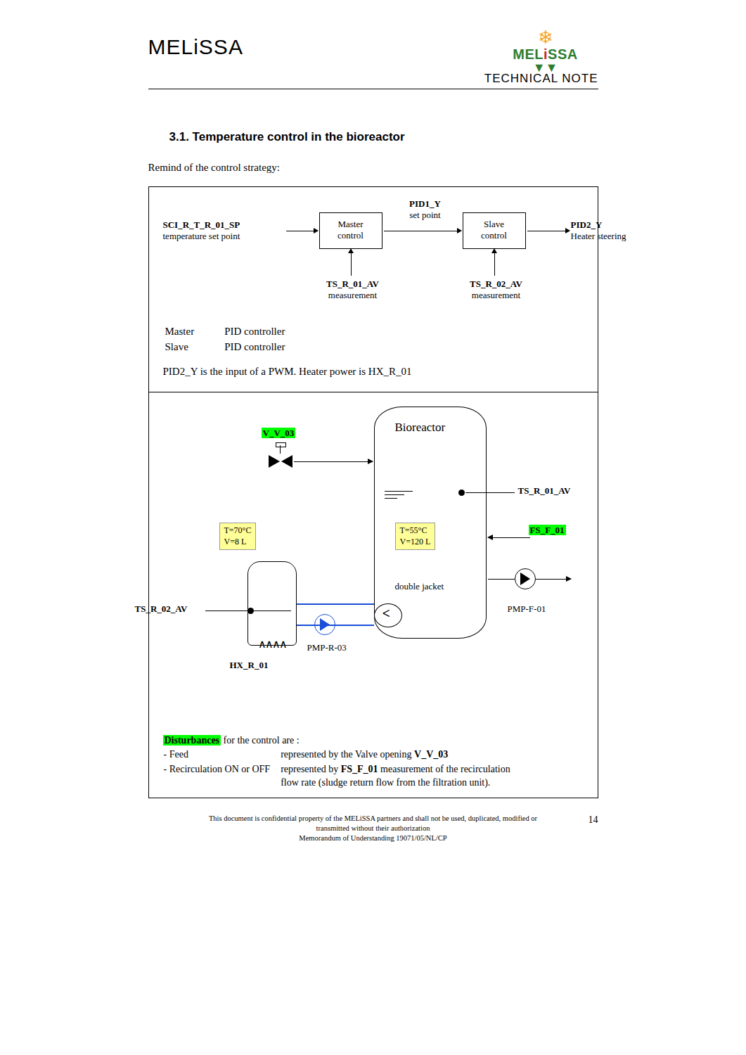MELi SSA
❄
MELi SSA
▼▼
TECHNICAL NOTE
3.1. Temperature control in the bioreactor
Remind of the control strategy:
SCI_R_T_R_01_SP
temperature set point
Master
control
PID1_Y
set point
Slave
control
PID2_Y
Heater steering
TS_R_01_AV
measurement
TS_R_02_AV
measurement
| Master | PID controller |
| Slave | PID controller |
PID2_Y is the input of a PWM. Heater power is HX_R_01
Bioreactor
V_V_03
TS_R_01_AV
T=55°C
V=120 L
FS_F_01
double jacket
PMP-F-01
T=70°C
V=8 L
∧∧∧∧
TS_R_02_AV
HX_R_01
PMP-R-03
Disturbances for the control are :
| - Feed | represented by the Valve opening V_V_03 |
| - Recirculation ON or OFF | represented by FS_F_01 measurement of the recirculation flow rate (sludge return flow from the filtration unit). |
14 This document is confidential property of the MELiSSA partners and shall not be used, duplicated, modified or
transmitted without their authorization
Memorandum of Understanding 19071/05/NL/CP